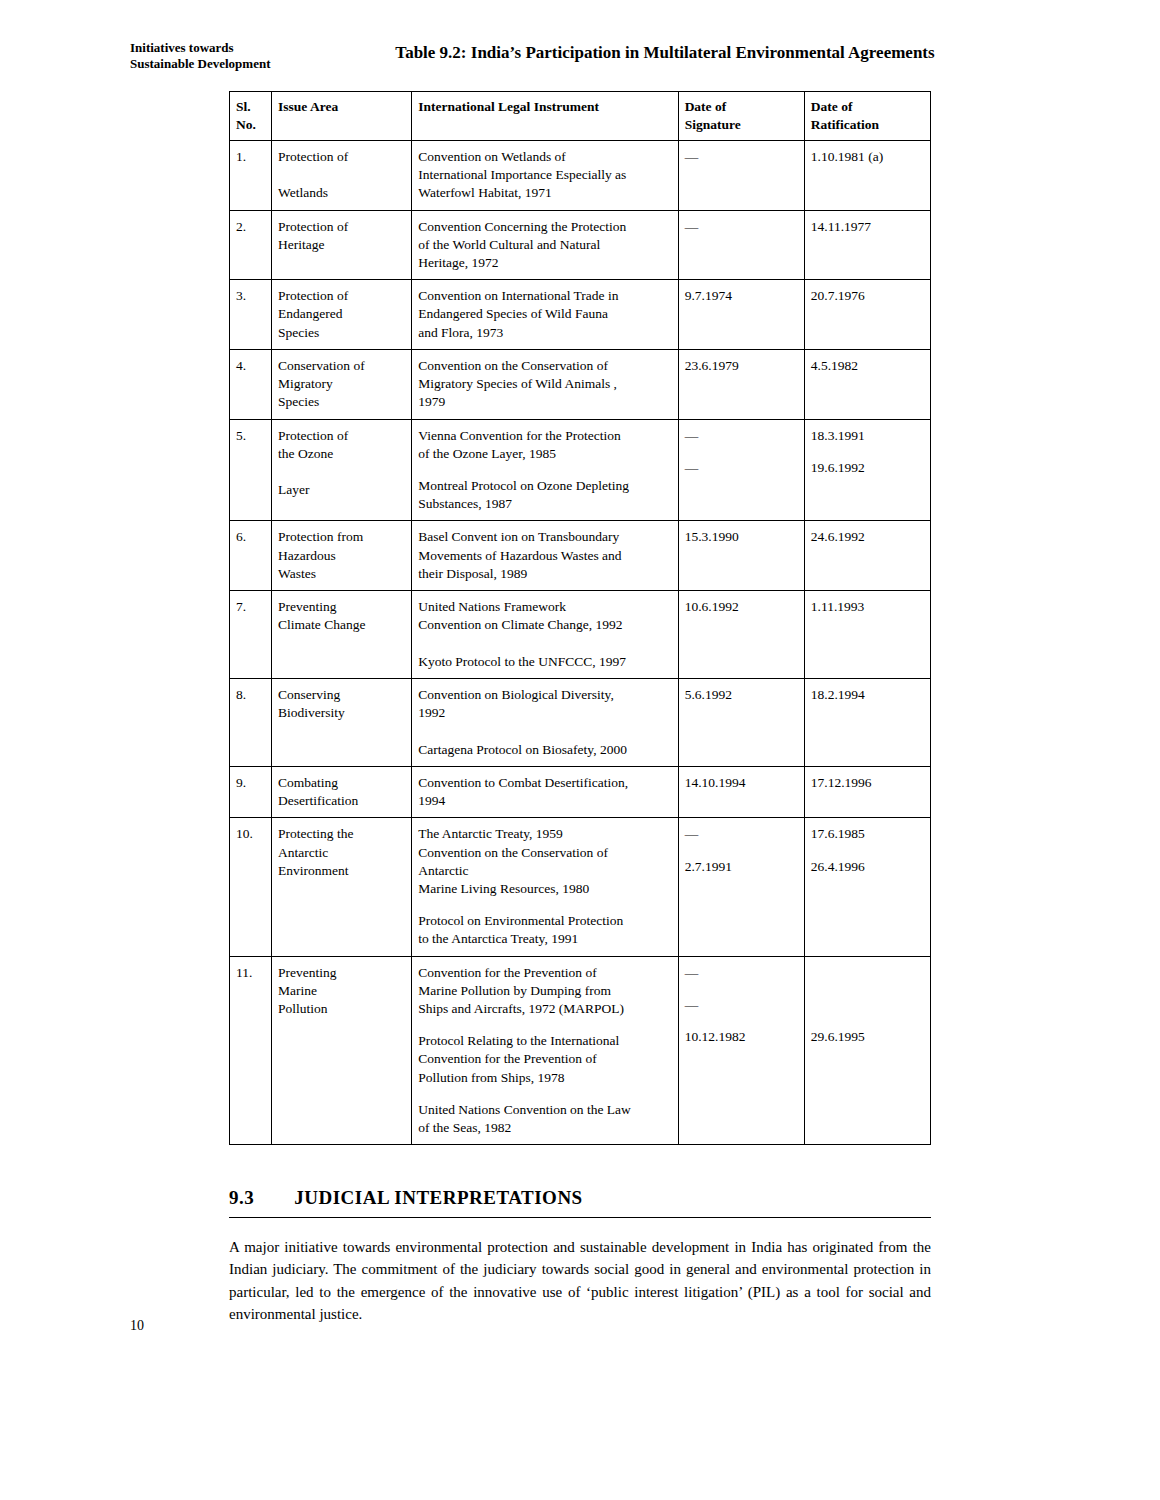Initiatives towards
Sustainable Development
Table 9.2: India’s Participation in Multilateral Environmental Agreements
| Sl. No. | Issue Area | International Legal Instrument | Date of Signature | Date of Ratification |
| --- | --- | --- | --- | --- |
| 1. | Protection of Wetlands | Convention on Wetlands of International Importance Especially as Waterfowl Habitat, 1971 | — | 1.10.1981 (a) |
| 2. | Protection of Heritage | Convention Concerning the Protection of the World Cultural and Natural Heritage, 1972 | — | 14.11.1977 |
| 3. | Protection of Endangered Species | Convention on International Trade in Endangered Species of Wild Fauna and Flora, 1973 | 9.7.1974 | 20.7.1976 |
| 4. | Conservation of Migratory Species | Convention on the Conservation of Migratory Species of Wild Animals , 1979 | 23.6.1979 | 4.5.1982 |
| 5. | Protection of the Ozone Layer | Vienna Convention for the Protection of the Ozone Layer, 1985 Montreal Protocol on Ozone Depleting Substances, 1987 | — — | 18.3.1991 19.6.1992 |
| 6. | Protection from Hazardous Wastes | Basel Convent ion on Transboundary Movements of Hazardous Wastes and their Disposal, 1989 | 15.3.1990 | 24.6.1992 |
| 7. | Preventing Climate Change | United Nations Framework Convention on Climate Change, 1992 Kyoto Protocol to the UNFCCC, 1997 | 10.6.1992 | 1.11.1993 |
| 8. | Conserving Biodiversity | Convention on Biological Diversity, 1992 Cartagena Protocol on Biosafety, 2000 | 5.6.1992 | 18.2.1994 |
| 9. | Combating Desertification | Convention to Combat Desertification, 1994 | 14.10.1994 | 17.12.1996 |
| 10. | Protecting the Antarctic Environment | The Antarctic Treaty, 1959 Convention on the Conservation of Antarctic Marine Living Resources, 1980 Protocol on Environmental Protection to the Antarctica Treaty, 1991 | — 2.7.1991 | 17.6.1985 26.4.1996 |
| 11. | Preventing Marine Pollution | Convention for the Prevention of Marine Pollution by Dumping from Ships and Aircrafts, 1972 (MARPOL) Protocol Relating to the International Convention for the Prevention of Pollution from Ships, 1978 United Nations Convention on the Law of the Seas, 1982 | — — 10.12.1982 | 29.6.1995 |
9.3 JUDICIAL INTERPRETATIONS
A major initiative towards environmental protection and sustainable development in India has originated from the Indian judiciary. The commitment of the judiciary towards social good in general and environmental protection in particular, led to the emergence of the innovative use of ‘public interest litigation’ (PIL) as a tool for social and environmental justice.
10